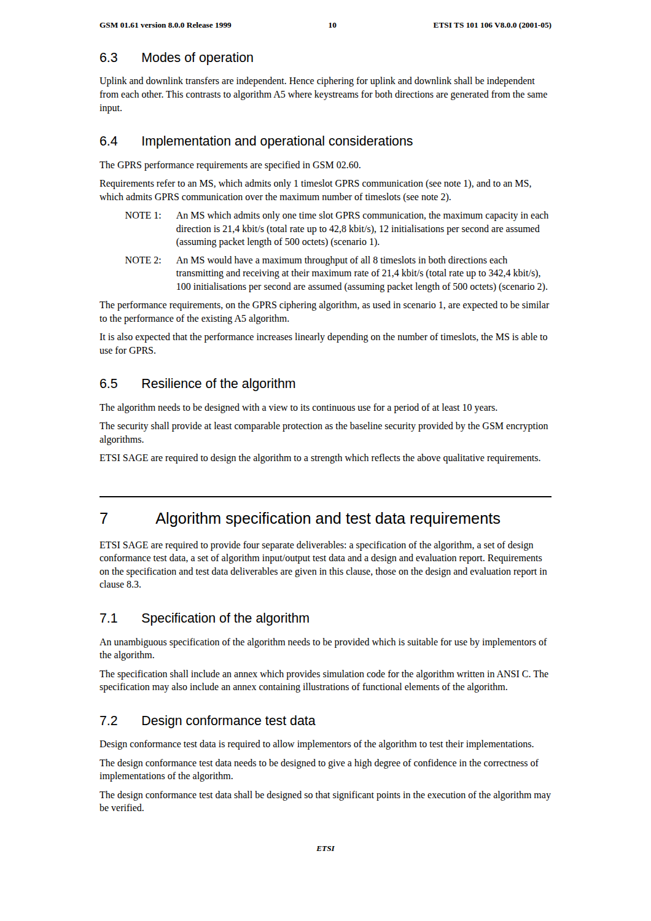GSM 01.61 version 8.0.0 Release 1999
10
ETSI TS 101 106 V8.0.0 (2001-05)
6.3 Modes of operation
Uplink and downlink transfers are independent. Hence ciphering for uplink and downlink shall be independent from each other. This contrasts to algorithm A5 where keystreams for both directions are generated from the same input.
6.4 Implementation and operational considerations
The GPRS performance requirements are specified in GSM 02.60.
Requirements refer to an MS, which admits only 1 timeslot GPRS communication (see note 1), and to an MS, which admits GPRS communication over the maximum number of timeslots (see note 2).
NOTE 1: An MS which admits only one time slot GPRS communication, the maximum capacity in each direction is 21,4 kbit/s (total rate up to 42,8 kbit/s), 12 initialisations per second are assumed (assuming packet length of 500 octets) (scenario 1).
NOTE 2: An MS would have a maximum throughput of all 8 timeslots in both directions each transmitting and receiving at their maximum rate of 21,4 kbit/s (total rate up to 342,4 kbit/s), 100 initialisations per second are assumed (assuming packet length of 500 octets) (scenario 2).
The performance requirements, on the GPRS ciphering algorithm, as used in scenario 1, are expected to be similar to the performance of the existing A5 algorithm.
It is also expected that the performance increases linearly depending on the number of timeslots, the MS is able to use for GPRS.
6.5 Resilience of the algorithm
The algorithm needs to be designed with a view to its continuous use for a period of at least 10 years.
The security shall provide at least comparable protection as the baseline security provided by the GSM encryption algorithms.
ETSI SAGE are required to design the algorithm to a strength which reflects the above qualitative requirements.
7 Algorithm specification and test data requirements
ETSI SAGE are required to provide four separate deliverables: a specification of the algorithm, a set of design conformance test data, a set of algorithm input/output test data and a design and evaluation report. Requirements on the specification and test data deliverables are given in this clause, those on the design and evaluation report in clause 8.3.
7.1 Specification of the algorithm
An unambiguous specification of the algorithm needs to be provided which is suitable for use by implementors of the algorithm.
The specification shall include an annex which provides simulation code for the algorithm written in ANSI C. The specification may also include an annex containing illustrations of functional elements of the algorithm.
7.2 Design conformance test data
Design conformance test data is required to allow implementors of the algorithm to test their implementations.
The design conformance test data needs to be designed to give a high degree of confidence in the correctness of implementations of the algorithm.
The design conformance test data shall be designed so that significant points in the execution of the algorithm may be verified.
ETSI